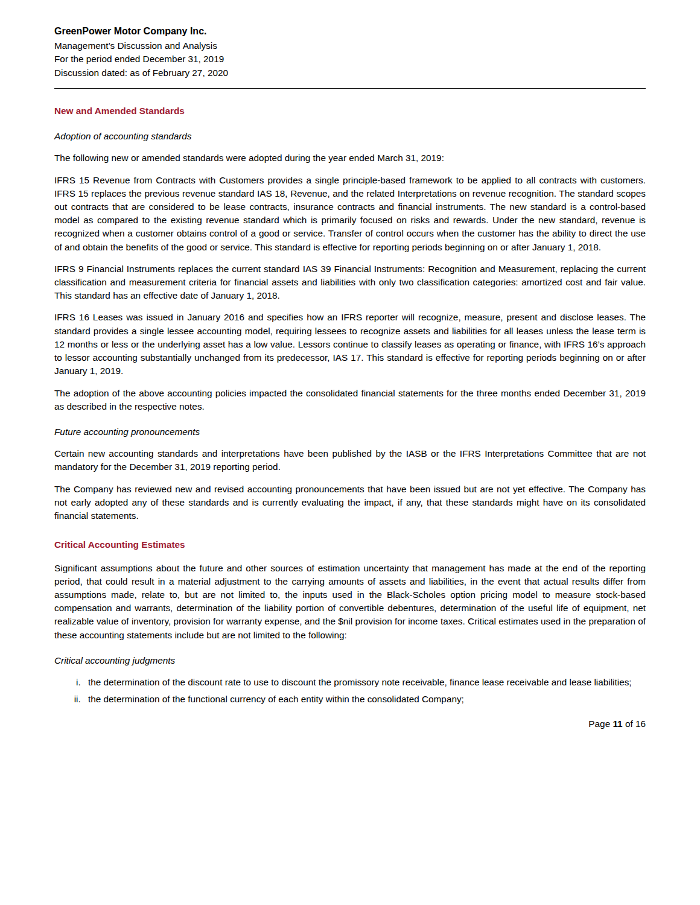GreenPower Motor Company Inc.
Management’s Discussion and Analysis
For the period ended December 31, 2019
Discussion dated: as of February 27, 2020
New and Amended Standards
Adoption of accounting standards
The following new or amended standards were adopted during the year ended March 31, 2019:
IFRS 15 Revenue from Contracts with Customers provides a single principle-based framework to be applied to all contracts with customers. IFRS 15 replaces the previous revenue standard IAS 18, Revenue, and the related Interpretations on revenue recognition. The standard scopes out contracts that are considered to be lease contracts, insurance contracts and financial instruments. The new standard is a control-based model as compared to the existing revenue standard which is primarily focused on risks and rewards. Under the new standard, revenue is recognized when a customer obtains control of a good or service. Transfer of control occurs when the customer has the ability to direct the use of and obtain the benefits of the good or service. This standard is effective for reporting periods beginning on or after January 1, 2018.
IFRS 9 Financial Instruments replaces the current standard IAS 39 Financial Instruments: Recognition and Measurement, replacing the current classification and measurement criteria for financial assets and liabilities with only two classification categories: amortized cost and fair value. This standard has an effective date of January 1, 2018.
IFRS 16 Leases was issued in January 2016 and specifies how an IFRS reporter will recognize, measure, present and disclose leases. The standard provides a single lessee accounting model, requiring lessees to recognize assets and liabilities for all leases unless the lease term is 12 months or less or the underlying asset has a low value. Lessors continue to classify leases as operating or finance, with IFRS 16’s approach to lessor accounting substantially unchanged from its predecessor, IAS 17. This standard is effective for reporting periods beginning on or after January 1, 2019.
The adoption of the above accounting policies impacted the consolidated financial statements for the three months ended December 31, 2019 as described in the respective notes.
Future accounting pronouncements
Certain new accounting standards and interpretations have been published by the IASB or the IFRS Interpretations Committee that are not mandatory for the December 31, 2019 reporting period.
The Company has reviewed new and revised accounting pronouncements that have been issued but are not yet effective. The Company has not early adopted any of these standards and is currently evaluating the impact, if any, that these standards might have on its consolidated financial statements.
Critical Accounting Estimates
Significant assumptions about the future and other sources of estimation uncertainty that management has made at the end of the reporting period, that could result in a material adjustment to the carrying amounts of assets and liabilities, in the event that actual results differ from assumptions made, relate to, but are not limited to, the inputs used in the Black-Scholes option pricing model to measure stock-based compensation and warrants, determination of the liability portion of convertible debentures, determination of the useful life of equipment, net realizable value of inventory, provision for warranty expense, and the $nil provision for income taxes. Critical estimates used in the preparation of these accounting statements include but are not limited to the following:
Critical accounting judgments
the determination of the discount rate to use to discount the promissory note receivable, finance lease receivable and lease liabilities;
the determination of the functional currency of each entity within the consolidated Company;
Page 11 of 16